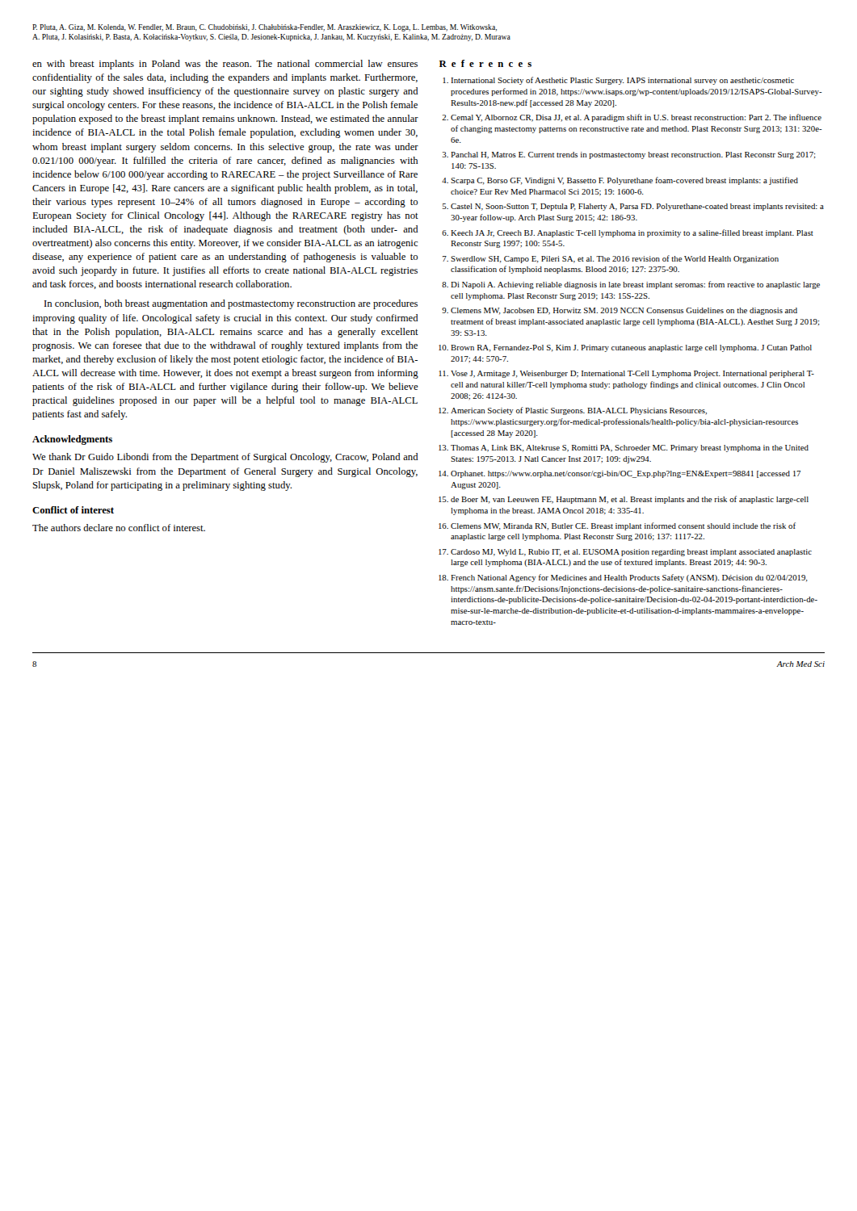P. Pluta, A. Giza, M. Kolenda, W. Fendler, M. Braun, C. Chudobiński, J. Chałubińska-Fendler, M. Araszkiewicz, K. Loga, L. Lembas, M. Witkowska,
A. Pluta, J. Kolasiński, P. Basta, A. Kołacińska-Voytkuv, S. Cieśla, D. Jesionek-Kupnicka, J. Jankau, M. Kuczyński, E. Kalinka, M. Zadrożny, D. Murawa
en with breast implants in Poland was the reason. The national commercial law ensures confidentiality of the sales data, including the expanders and implants market. Furthermore, our sighting study showed insufficiency of the questionnaire survey on plastic surgery and surgical oncology centers. For these reasons, the incidence of BIA-ALCL in the Polish female population exposed to the breast implant remains unknown. Instead, we estimated the annular incidence of BIA-ALCL in the total Polish female population, excluding women under 30, whom breast implant surgery seldom concerns. In this selective group, the rate was under 0.021/100 000/year. It fulfilled the criteria of rare cancer, defined as malignancies with incidence below 6/100 000/year according to RARECARE – the project Surveillance of Rare Cancers in Europe [42, 43]. Rare cancers are a significant public health problem, as in total, their various types represent 10–24% of all tumors diagnosed in Europe – according to European Society for Clinical Oncology [44]. Although the RARECARE registry has not included BIA-ALCL, the risk of inadequate diagnosis and treatment (both under- and overtreatment) also concerns this entity. Moreover, if we consider BIA-ALCL as an iatrogenic disease, any experience of patient care as an understanding of pathogenesis is valuable to avoid such jeopardy in future. It justifies all efforts to create national BIA-ALCL registries and task forces, and boosts international research collaboration.
In conclusion, both breast augmentation and postmastectomy reconstruction are procedures improving quality of life. Oncological safety is crucial in this context. Our study confirmed that in the Polish population, BIA-ALCL remains scarce and has a generally excellent prognosis. We can foresee that due to the withdrawal of roughly textured implants from the market, and thereby exclusion of likely the most potent etiologic factor, the incidence of BIA-ALCL will decrease with time. However, it does not exempt a breast surgeon from informing patients of the risk of BIA-ALCL and further vigilance during their follow-up. We believe practical guidelines proposed in our paper will be a helpful tool to manage BIA-ALCL patients fast and safely.
Acknowledgments
We thank Dr Guido Libondi from the Department of Surgical Oncology, Cracow, Poland and Dr Daniel Maliszewski from the Department of General Surgery and Surgical Oncology, Slupsk, Poland for participating in a preliminary sighting study.
Conflict of interest
The authors declare no conflict of interest.
R e f e r e n c e s
International Society of Aesthetic Plastic Surgery. IAPS international survey on aesthetic/cosmetic procedures performed in 2018, https://www.isaps.org/wp-content/uploads/2019/12/ISAPS-Global-Survey-Results-2018-new.pdf [accessed 28 May 2020].
Cemal Y, Albornoz CR, Disa JJ, et al. A paradigm shift in U.S. breast reconstruction: Part 2. The influence of changing mastectomy patterns on reconstructive rate and method. Plast Reconstr Surg 2013; 131: 320e-6e.
Panchal H, Matros E. Current trends in postmastectomy breast reconstruction. Plast Reconstr Surg 2017; 140: 7S-13S.
Scarpa C, Borso GF, Vindigni V, Bassetto F. Polyurethane foam-covered breast implants: a justified choice? Eur Rev Med Pharmacol Sci 2015; 19: 1600-6.
Castel N, Soon-Sutton T, Deptula P, Flaherty A, Parsa FD. Polyurethane-coated breast implants revisited: a 30-year follow-up. Arch Plast Surg 2015; 42: 186-93.
Keech JA Jr, Creech BJ. Anaplastic T-cell lymphoma in proximity to a saline-filled breast implant. Plast Reconstr Surg 1997; 100: 554-5.
Swerdlow SH, Campo E, Pileri SA, et al. The 2016 revision of the World Health Organization classification of lymphoid neoplasms. Blood 2016; 127: 2375-90.
Di Napoli A. Achieving reliable diagnosis in late breast implant seromas: from reactive to anaplastic large cell lymphoma. Plast Reconstr Surg 2019; 143: 15S-22S.
Clemens MW, Jacobsen ED, Horwitz SM. 2019 NCCN Consensus Guidelines on the diagnosis and treatment of breast implant-associated anaplastic large cell lymphoma (BIA-ALCL). Aesthet Surg J 2019; 39: S3-13.
Brown RA, Fernandez-Pol S, Kim J. Primary cutaneous anaplastic large cell lymphoma. J Cutan Pathol 2017; 44: 570-7.
Vose J, Armitage J, Weisenburger D; International T-Cell Lymphoma Project. International peripheral T-cell and natural killer/T-cell lymphoma study: pathology findings and clinical outcomes. J Clin Oncol 2008; 26: 4124-30.
American Society of Plastic Surgeons. BIA-ALCL Physicians Resources, https://www.plasticsurgery.org/for-medical-professionals/health-policy/bia-alcl-physician-resources [accessed 28 May 2020].
Thomas A, Link BK, Altekruse S, Romitti PA, Schroeder MC. Primary breast lymphoma in the United States: 1975-2013. J Natl Cancer Inst 2017; 109: djw294.
Orphanet. https://www.orpha.net/consor/cgi-bin/OC_Exp.php?lng=EN&Expert=98841 [accessed 17 August 2020].
de Boer M, van Leeuwen FE, Hauptmann M, et al. Breast implants and the risk of anaplastic large-cell lymphoma in the breast. JAMA Oncol 2018; 4: 335-41.
Clemens MW, Miranda RN, Butler CE. Breast implant informed consent should include the risk of anaplastic large cell lymphoma. Plast Reconstr Surg 2016; 137: 1117-22.
Cardoso MJ, Wyld L, Rubio IT, et al. EUSOMA position regarding breast implant associated anaplastic large cell lymphoma (BIA-ALCL) and the use of textured implants. Breast 2019; 44: 90-3.
French National Agency for Medicines and Health Products Safety (ANSM). Décision du 02/04/2019, https://ansm.sante.fr/Decisions/Injonctions-decisions-de-police-sanitaire-sanctions-financieres-interdictions-de-publicite-Decisions-de-police-sanitaire/Decision-du-02-04-2019-portant-interdiction-de-mise-sur-le-marche-de-distribution-de-publicite-et-d-utilisation-d-implants-mammaires-a-enveloppe-macro-textu-
8 Arch Med Sci